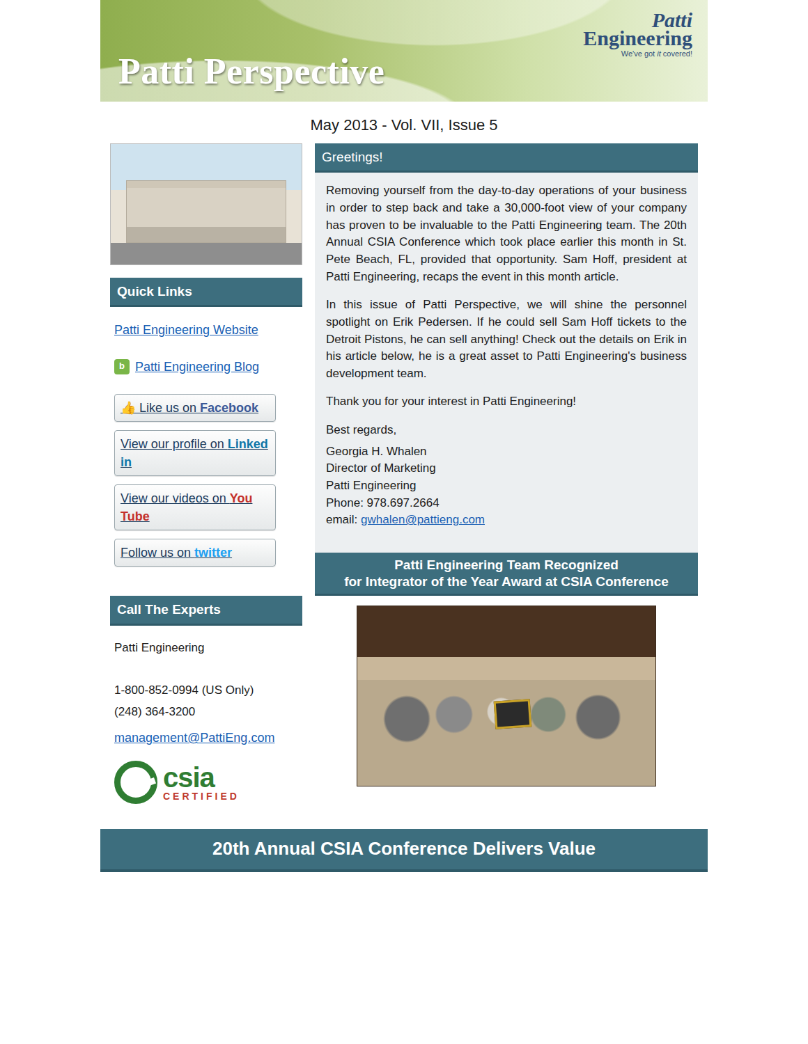Patti Perspective
Patti Engineering We've got it covered!
May 2013 - Vol. VII, Issue 5
Quick Links
Patti Engineering Website
b Patti Engineering Blog
👍 Like us on Facebook View our profile on Linked in View our videos on You Tube Follow us on twitter
Call The Experts
Patti Engineering
1-800-852-0994 (US Only)
(248) 364-3200
management@PattiEng.com
csia
CERTIFIED
Greetings!
Removing yourself from the day-to-day operations of your business in order to step back and take a 30,000-foot view of your company has proven to be invaluable to the Patti Engineering team. The 20th Annual CSIA Conference which took place earlier this month in St. Pete Beach, FL, provided that opportunity. Sam Hoff, president at Patti Engineering, recaps the event in this month article.
In this issue of Patti Perspective, we will shine the personnel spotlight on Erik Pedersen. If he could sell Sam Hoff tickets to the Detroit Pistons, he can sell anything! Check out the details on Erik in his article below, he is a great asset to Patti Engineering's business development team.
Thank you for your interest in Patti Engineering!
Best regards,
Georgia H. Whalen
Director of Marketing
Patti Engineering
Phone: 978.697.2664
email: gwhalen@pattieng.com
Patti Engineering Team Recognized
for Integrator of the Year Award at CSIA Conference
20th Annual CSIA Conference Delivers Value